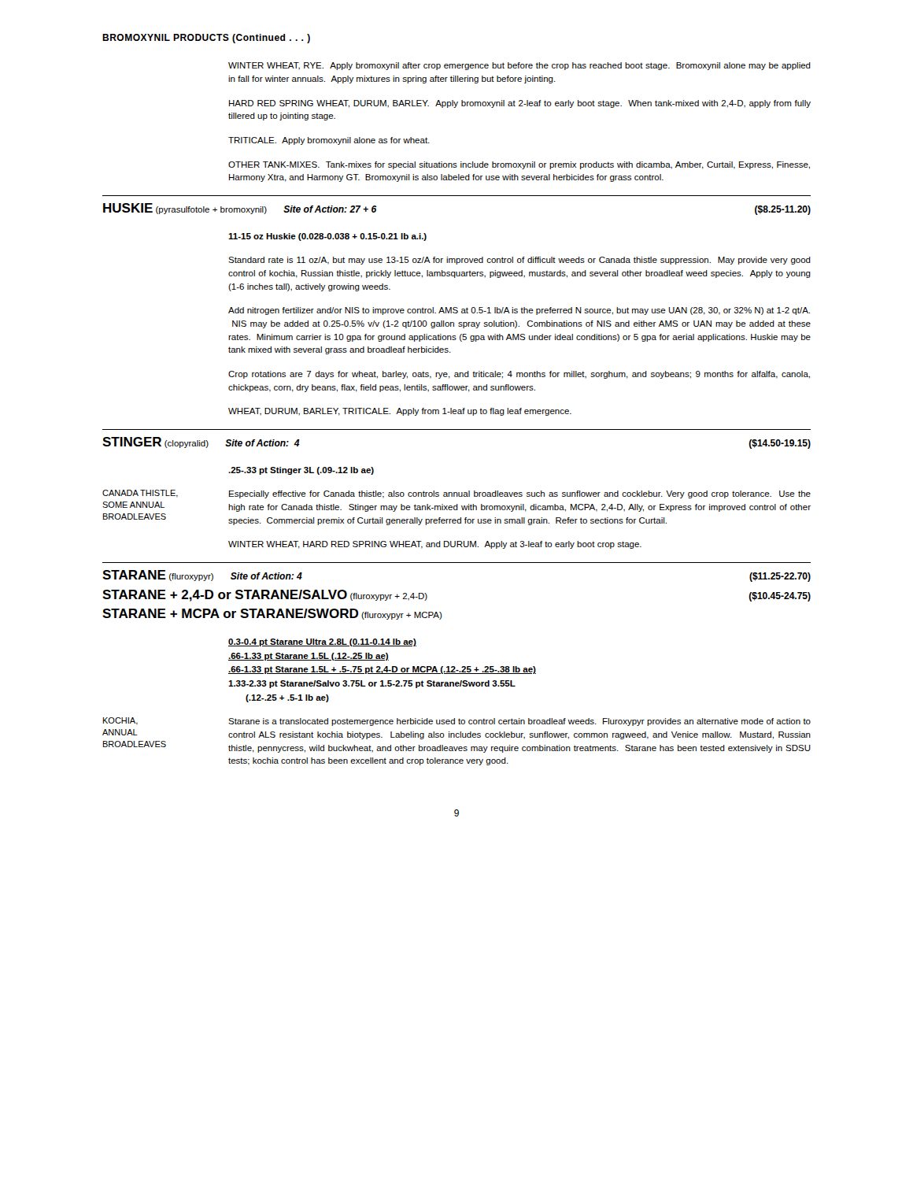BROMOXYNIL PRODUCTS (Continued . . . )
WINTER WHEAT, RYE. Apply bromoxynil after crop emergence but before the crop has reached boot stage. Bromoxynil alone may be applied in fall for winter annuals. Apply mixtures in spring after tillering but before jointing.
HARD RED SPRING WHEAT, DURUM, BARLEY. Apply bromoxynil at 2-leaf to early boot stage. When tank-mixed with 2,4-D, apply from fully tillered up to jointing stage.
TRITICALE. Apply bromoxynil alone as for wheat.
OTHER TANK-MIXES. Tank-mixes for special situations include bromoxynil or premix products with dicamba, Amber, Curtail, Express, Finesse, Harmony Xtra, and Harmony GT. Bromoxynil is also labeled for use with several herbicides for grass control.
HUSKIE (pyrasulfotole + bromoxynil) Site of Action: 27 + 6
($8.25-11.20)
11-15 oz Huskie (0.028-0.038 + 0.15-0.21 lb a.i.)
Standard rate is 11 oz/A, but may use 13-15 oz/A for improved control of difficult weeds or Canada thistle suppression. May provide very good control of kochia, Russian thistle, prickly lettuce, lambsquarters, pigweed, mustards, and several other broadleaf weed species. Apply to young (1-6 inches tall), actively growing weeds.
Add nitrogen fertilizer and/or NIS to improve control. AMS at 0.5-1 lb/A is the preferred N source, but may use UAN (28, 30, or 32% N) at 1-2 qt/A. NIS may be added at 0.25-0.5% v/v (1-2 qt/100 gallon spray solution). Combinations of NIS and either AMS or UAN may be added at these rates. Minimum carrier is 10 gpa for ground applications (5 gpa with AMS under ideal conditions) or 5 gpa for aerial applications. Huskie may be tank mixed with several grass and broadleaf herbicides.
Crop rotations are 7 days for wheat, barley, oats, rye, and triticale; 4 months for millet, sorghum, and soybeans; 9 months for alfalfa, canola, chickpeas, corn, dry beans, flax, field peas, lentils, safflower, and sunflowers.
WHEAT, DURUM, BARLEY, TRITICALE. Apply from 1-leaf up to flag leaf emergence.
STINGER (clopyralid) Site of Action: 4
($14.50-19.15)
.25-.33 pt Stinger 3L (.09-.12 lb ae)
CANADA THISTLE,
SOME ANNUAL
BROADLEAVES
Especially effective for Canada thistle; also controls annual broadleaves such as sunflower and cocklebur. Very good crop tolerance. Use the high rate for Canada thistle. Stinger may be tank-mixed with bromoxynil, dicamba, MCPA, 2,4-D, Ally, or Express for improved control of other species. Commercial premix of Curtail generally preferred for use in small grain. Refer to sections for Curtail.
WINTER WHEAT, HARD RED SPRING WHEAT, and DURUM. Apply at 3-leaf to early boot crop stage.
STARANE (fluroxypyr) Site of Action: 4
($11.25-22.70)
STARANE + 2,4-D or STARANE/SALVO (fluroxypyr + 2,4-D)
($10.45-24.75)
STARANE + MCPA or STARANE/SWORD (fluroxypyr + MCPA)
0.3-0.4 pt Starane Ultra 2.8L (0.11-0.14 lb ae)
.66-1.33 pt Starane 1.5L (.12-.25 lb ae)
.66-1.33 pt Starane 1.5L + .5-.75 pt 2,4-D or MCPA (.12-.25 + .25-.38 lb ae)
1.33-2.33 pt Starane/Salvo 3.75L or 1.5-2.75 pt Starane/Sword 3.55L
(.12-.25 + .5-1 lb ae)
KOCHIA,
ANNUAL
BROADLEAVES
Starane is a translocated postemergence herbicide used to control certain broadleaf weeds. Fluroxypyr provides an alternative mode of action to control ALS resistant kochia biotypes. Labeling also includes cocklebur, sunflower, common ragweed, and Venice mallow. Mustard, Russian thistle, pennycress, wild buckwheat, and other broadleaves may require combination treatments. Starane has been tested extensively in SDSU tests; kochia control has been excellent and crop tolerance very good.
9